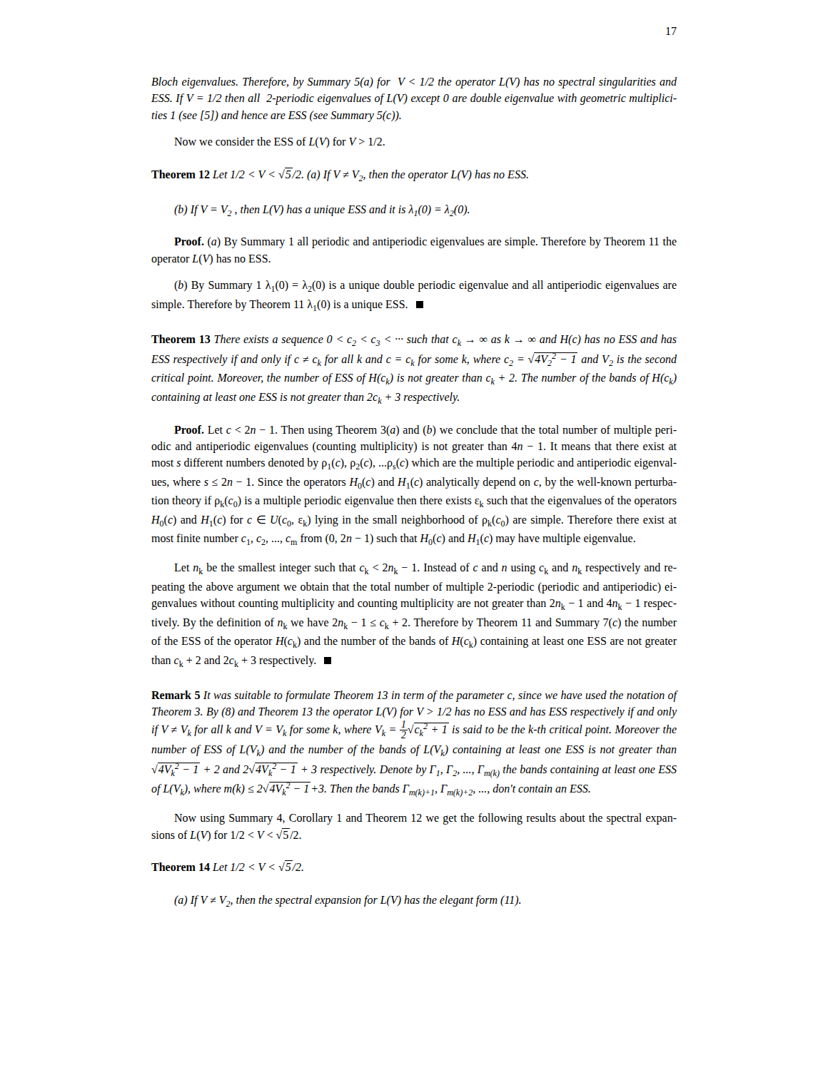17
Bloch eigenvalues. Therefore, by Summary 5(a) for V < 1/2 the operator L(V) has no spectral singularities and ESS. If V = 1/2 then all 2-periodic eigenvalues of L(V) except 0 are double eigenvalue with geometric multiplicities 1 (see [5]) and hence are ESS (see Summary 5(c)).
Now we consider the ESS of L(V) for V > 1/2.
Theorem 12 Let 1/2 < V < √5/2. (a) If V ≠ V2, then the operator L(V) has no ESS.
(b) If V = V2 , then L(V) has a unique ESS and it is λ1(0) = λ2(0).
Proof. (a) By Summary 1 all periodic and antiperiodic eigenvalues are simple. Therefore by Theorem 11 the operator L(V) has no ESS.
(b) By Summary 1 λ1(0) = λ2(0) is a unique double periodic eigenvalue and all antiperiodic eigenvalues are simple. Therefore by Theorem 11 λ1(0) is a unique ESS.
Theorem 13 There exists a sequence 0 < c2 < c3 < ··· such that ck → ∞ as k → ∞ and H(c) has no ESS and has ESS respectively if and only if c ≠ ck for all k and c = ck for some k, where c2 = √4V22 − 1 and V2 is the second critical point. Moreover, the number of ESS of H(ck) is not greater than ck + 2. The number of the bands of H(ck) containing at least one ESS is not greater than 2ck + 3 respectively.
Proof. Let c < 2n − 1. Then using Theorem 3(a) and (b) we conclude that the total number of multiple periodic and antiperiodic eigenvalues (counting multiplicity) is not greater than 4n − 1. It means that there exist at most s different numbers denoted by ρ1(c), ρ2(c), ...ρs(c) which are the multiple periodic and antiperiodic eigenvalues, where s ≤ 2n − 1. Since the operators H 0(c) and H 1(c) analytically depend on c, by the well-known perturbation theory if ρk(c 0) is a multiple periodic eigenvalue then there exists εk such that the eigenvalues of the operators H 0(c) and H 1(c) for c ∈ U(c 0, εk) lying in the small neighborhood of ρk(c 0) are simple. Therefore there exist at most finite number c 1, c 2, ..., cm from (0, 2n − 1) such that H 0(c) and H 1(c) may have multiple eigenvalue.
Let nk be the smallest integer such that ck < 2nk − 1. Instead of c and n using ck and nk respectively and repeating the above argument we obtain that the total number of multiple 2-periodic (periodic and antiperiodic) eigenvalues without counting multiplicity and counting multiplicity are not greater than 2nk − 1 and 4nk − 1 respectively. By the definition of nk we have 2nk − 1 ≤ ck + 2. Therefore by Theorem 11 and Summary 7(c) the number of the ESS of the operator H(ck) and the number of the bands of H(ck) containing at least one ESS are not greater than ck + 2 and 2ck + 3 respectively.
Remark 5 It was suitable to formulate Theorem 13 in term of the parameter c, since we have used the notation of Theorem 3. By (8) and Theorem 13 the operator L(V) for V > 1/2 has no ESS and has ESS respectively if and only if V ≠ Vk for all k and V = Vk for some k, where Vk = 12√ck 2 + 1 is said to be the k-th critical point. Moreover the number of ESS of L(Vk) and the number of the bands of L(Vk) containing at least one ESS is not greater than √4Vk 2 − 1 + 2 and 2√4Vk 2 − 1 + 3 respectively. Denote by Γ1, Γ2, ..., Γm(k) the bands containing at least one ESS of L(Vk), where m(k) ≤ 2√4Vk 2 − 1+3. Then the bands Γm(k)+1, Γm(k)+2, ..., don't contain an ESS.
Now using Summary 4, Corollary 1 and Theorem 12 we get the following results about the spectral expansions of L(V) for 1/2 < V < √5/2.
Theorem 14 Let 1/2 < V < √5/2.
(a) If V ≠ V2, then the spectral expansion for L(V) has the elegant form (11).